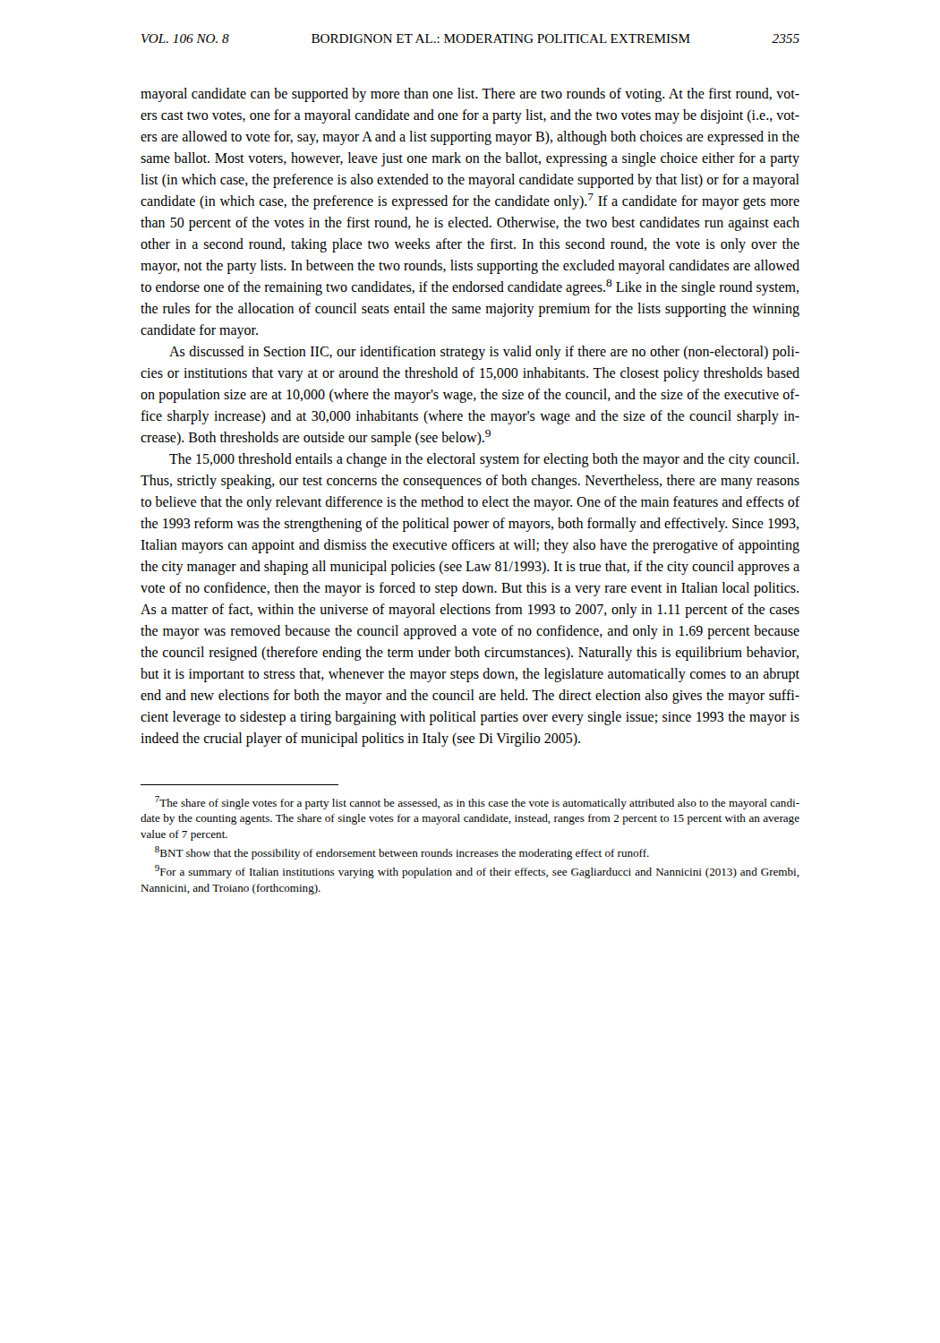VOL. 106 NO. 8 BORDIGNON ET AL.: MODERATING POLITICAL EXTREMISM 2355
mayoral candidate can be supported by more than one list. There are two rounds of voting. At the first round, voters cast two votes, one for a mayoral candidate and one for a party list, and the two votes may be disjoint (i.e., voters are allowed to vote for, say, mayor A and a list supporting mayor B), although both choices are expressed in the same ballot. Most voters, however, leave just one mark on the ballot, expressing a single choice either for a party list (in which case, the preference is also extended to the mayoral candidate supported by that list) or for a mayoral candidate (in which case, the preference is expressed for the candidate only).7 If a candidate for mayor gets more than 50 percent of the votes in the first round, he is elected. Otherwise, the two best candidates run against each other in a second round, taking place two weeks after the first. In this second round, the vote is only over the mayor, not the party lists. In between the two rounds, lists supporting the excluded mayoral candidates are allowed to endorse one of the remaining two candidates, if the endorsed candidate agrees.8 Like in the single round system, the rules for the allocation of council seats entail the same majority premium for the lists supporting the winning candidate for mayor.
As discussed in Section IIC, our identification strategy is valid only if there are no other (non-electoral) policies or institutions that vary at or around the threshold of 15,000 inhabitants. The closest policy thresholds based on population size are at 10,000 (where the mayor's wage, the size of the council, and the size of the executive office sharply increase) and at 30,000 inhabitants (where the mayor's wage and the size of the council sharply increase). Both thresholds are outside our sample (see below).9
The 15,000 threshold entails a change in the electoral system for electing both the mayor and the city council. Thus, strictly speaking, our test concerns the consequences of both changes. Nevertheless, there are many reasons to believe that the only relevant difference is the method to elect the mayor. One of the main features and effects of the 1993 reform was the strengthening of the political power of mayors, both formally and effectively. Since 1993, Italian mayors can appoint and dismiss the executive officers at will; they also have the prerogative of appointing the city manager and shaping all municipal policies (see Law 81/1993). It is true that, if the city council approves a vote of no confidence, then the mayor is forced to step down. But this is a very rare event in Italian local politics. As a matter of fact, within the universe of mayoral elections from 1993 to 2007, only in 1.11 percent of the cases the mayor was removed because the council approved a vote of no confidence, and only in 1.69 percent because the council resigned (therefore ending the term under both circumstances). Naturally this is equilibrium behavior, but it is important to stress that, whenever the mayor steps down, the legislature automatically comes to an abrupt end and new elections for both the mayor and the council are held. The direct election also gives the mayor sufficient leverage to sidestep a tiring bargaining with political parties over every single issue; since 1993 the mayor is indeed the crucial player of municipal politics in Italy (see Di Virgilio 2005).
7The share of single votes for a party list cannot be assessed, as in this case the vote is automatically attributed also to the mayoral candidate by the counting agents. The share of single votes for a mayoral candidate, instead, ranges from 2 percent to 15 percent with an average value of 7 percent.
8BNT show that the possibility of endorsement between rounds increases the moderating effect of runoff.
9For a summary of Italian institutions varying with population and of their effects, see Gagliarducci and Nannicini (2013) and Grembi, Nannicini, and Troiano (forthcoming).